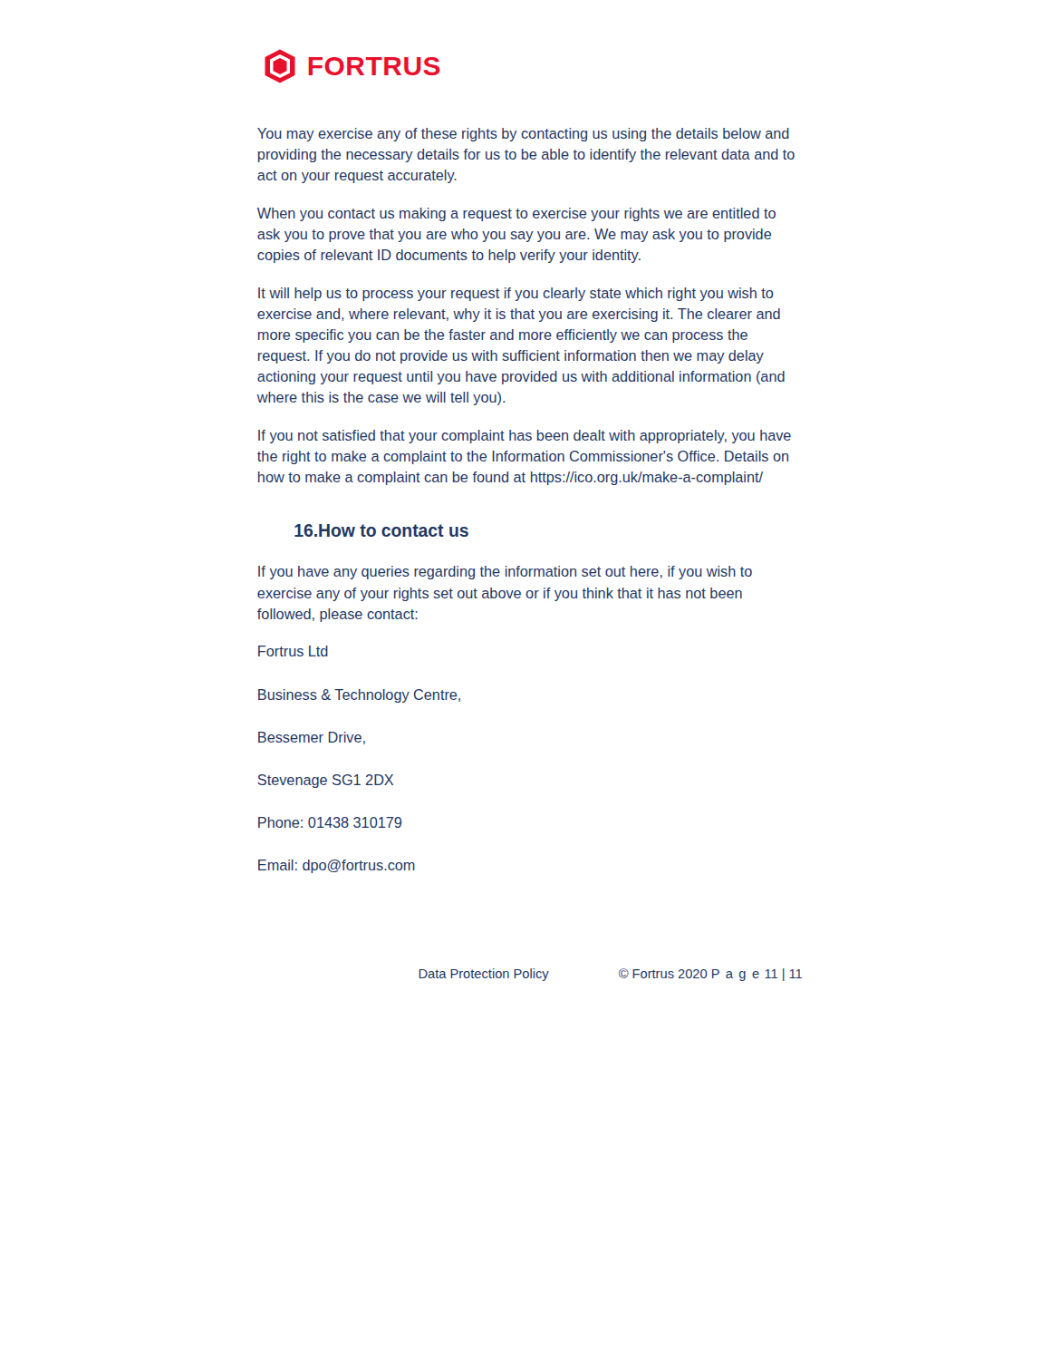FORTRUS
You may exercise any of these rights by contacting us using the details below and providing the necessary details for us to be able to identify the relevant data and to act on your request accurately.
When you contact us making a request to exercise your rights we are entitled to ask you to prove that you are who you say you are. We may ask you to provide copies of relevant ID documents to help verify your identity.
It will help us to process your request if you clearly state which right you wish to exercise and, where relevant, why it is that you are exercising it. The clearer and more specific you can be the faster and more efficiently we can process the request. If you do not provide us with sufficient information then we may delay actioning your request until you have provided us with additional information (and where this is the case we will tell you).
If you not satisfied that your complaint has been dealt with appropriately, you have the right to make a complaint to the Information Commissioner's Office. Details on how to make a complaint can be found at https://ico.org.uk/make-a-complaint/
16.How to contact us
If you have any queries regarding the information set out here, if you wish to exercise any of your rights set out above or if you think that it has not been followed, please contact:
Fortrus Ltd
Business & Technology Centre,
Bessemer Drive,
Stevenage SG1 2DX
Phone: 01438 310179
Email: dpo@fortrus.com
Data Protection Policy
© Fortrus 2020 P a g e 11 | 11